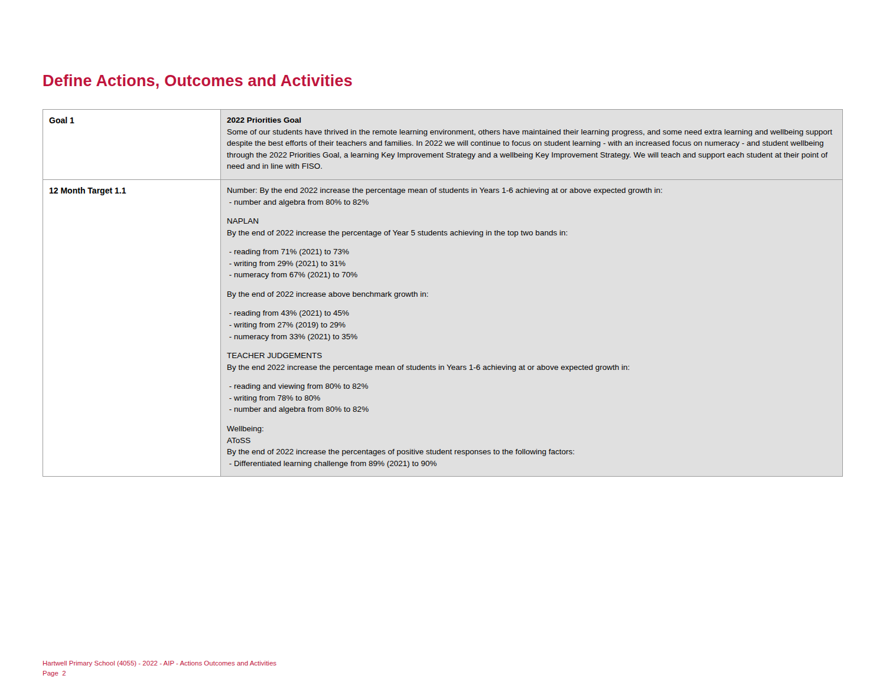Define Actions, Outcomes and Activities
| Goal 1 | 2022 Priorities Goal Some of our students have thrived in the remote learning environment, others have maintained their learning progress, and some need extra learning and wellbeing support despite the best efforts of their teachers and families. In 2022 we will continue to focus on student learning - with an increased focus on numeracy - and student wellbeing through the 2022 Priorities Goal, a learning Key Improvement Strategy and a wellbeing Key Improvement Strategy. We will teach and support each student at their point of need and in line with FISO. |
| 12 Month Target 1.1 | Number: By the end 2022 increase the percentage mean of students in Years 1-6 achieving at or above expected growth in: - number and algebra from 80% to 82% NAPLAN By the end of 2022 increase the percentage of Year 5 students achieving in the top two bands in: - reading from 71% (2021) to 73% - writing from 29% (2021) to 31% - numeracy from 67% (2021) to 70% By the end of 2022 increase above benchmark growth in: - reading from 43% (2021) to 45% - writing from 27% (2019) to 29% - numeracy from 33% (2021) to 35% TEACHER JUDGEMENTS By the end 2022 increase the percentage mean of students in Years 1-6 achieving at or above expected growth in: - reading and viewing from 80% to 82% - writing from 78% to 80% - number and algebra from 80% to 82% Wellbeing: AToSS By the end of 2022 increase the percentages of positive student responses to the following factors: - Differentiated learning challenge from 89% (2021) to 90% |
Hartwell Primary School (4055) - 2022 - AIP - Actions Outcomes and Activities
Page 2